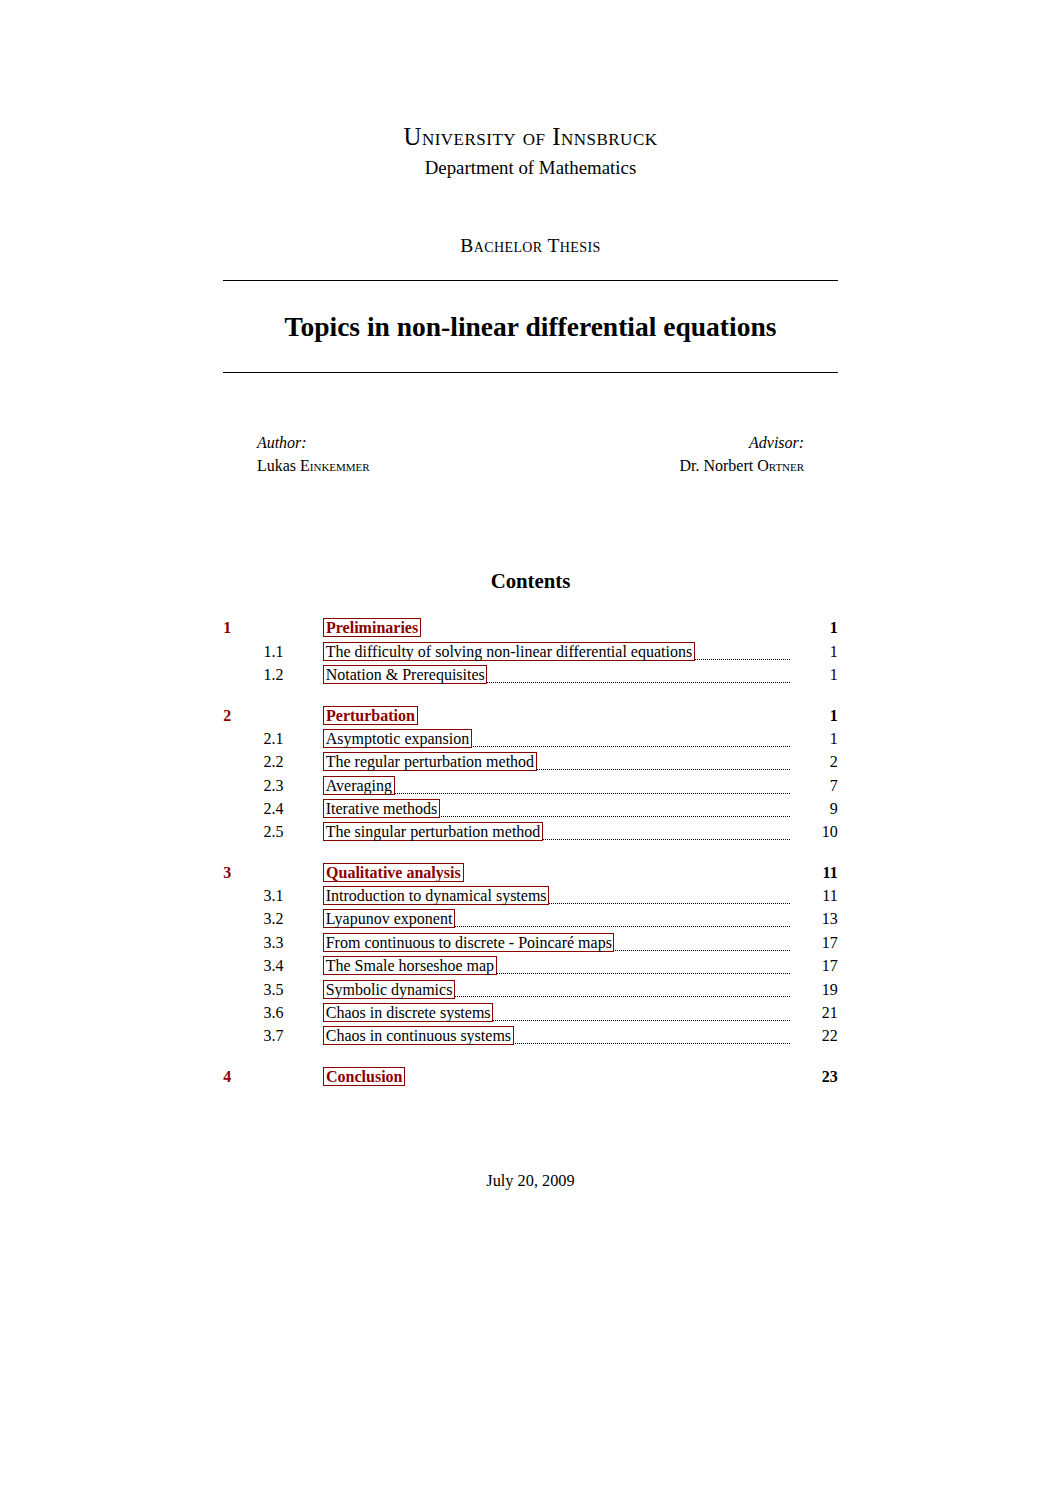University of Innsbruck
Department of Mathematics
Bachelor Thesis
Topics in non-linear differential equations
| Author: Lukas Einkemmer | Advisor: Dr. Norbert Ortner |
Contents
| 1 | Preliminaries | 1 |
| 1.1 | The difficulty of solving non-linear differential equations | 1 |
| 1.2 | Notation & Prerequisites | 1 |
| 2 | Perturbation | 1 |
| 2.1 | Asymptotic expansion | 1 |
| 2.2 | The regular perturbation method | 2 |
| 2.3 | Averaging | 7 |
| 2.4 | Iterative methods | 9 |
| 2.5 | The singular perturbation method | 10 |
| 3 | Qualitative analysis | 11 |
| 3.1 | Introduction to dynamical systems | 11 |
| 3.2 | Lyapunov exponent | 13 |
| 3.3 | From continuous to discrete - Poincaré maps | 17 |
| 3.4 | The Smale horseshoe map | 17 |
| 3.5 | Symbolic dynamics | 19 |
| 3.6 | Chaos in discrete systems | 21 |
| 3.7 | Chaos in continuous systems | 22 |
| 4 | Conclusion | 23 |
July 20, 2009